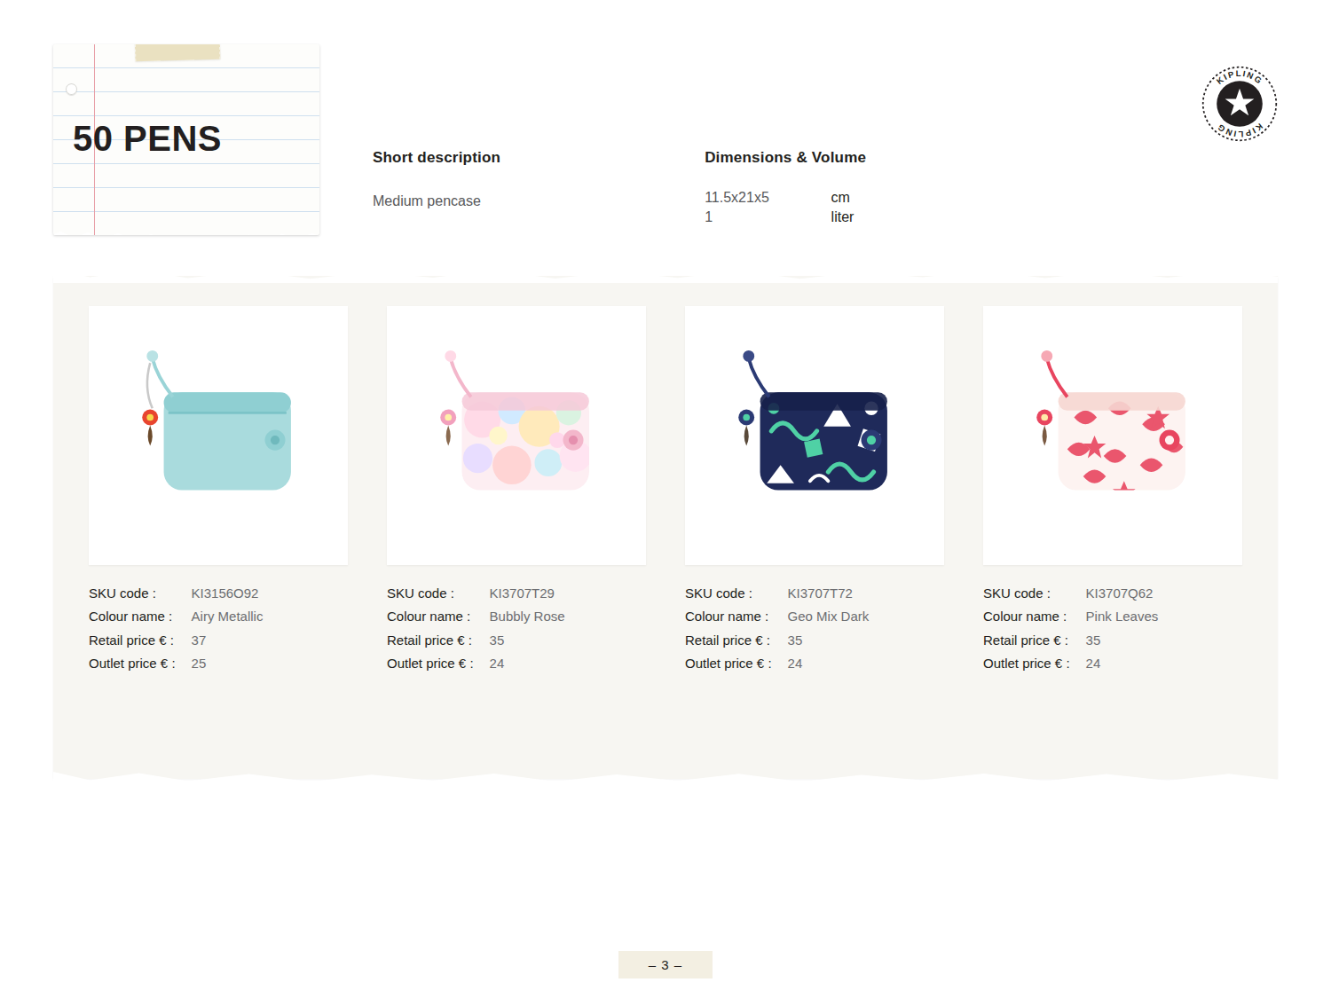50 PENS
Short description
Medium pencase
Dimensions & Volume
11.5x21x5 cm 1 liter
KIPLING KIPLING
SKU code :
KI3156O92
Colour name :
Airy Metallic
Retail price € :
37
Outlet price € :
25
SKU code :
KI3707T29
Colour name :
Bubbly Rose
Retail price € :
35
Outlet price € :
24
SKU code :
KI3707T72
Colour name :
Geo Mix Dark
Retail price € :
35
Outlet price € :
24
SKU code :
KI3707Q62
Colour name :
Pink Leaves
Retail price € :
35
Outlet price € :
24
– 3 –